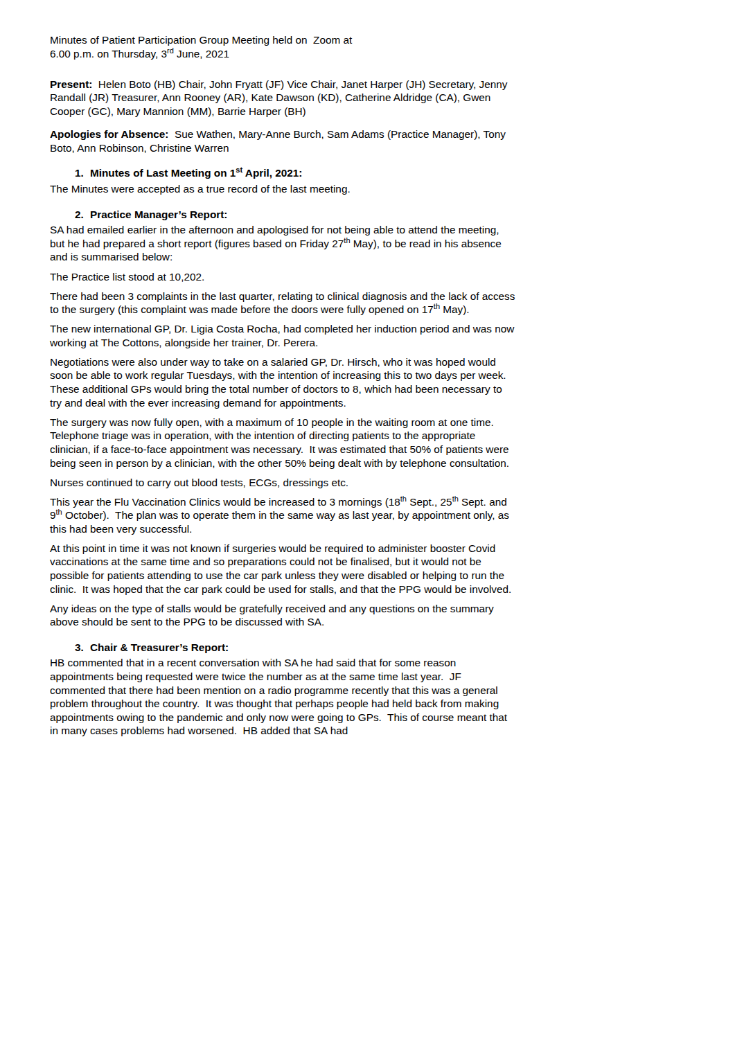Minutes of Patient Participation Group Meeting held on Zoom at
6.00 p.m. on Thursday, 3rd June, 2021
Present: Helen Boto (HB) Chair, John Fryatt (JF) Vice Chair, Janet Harper (JH) Secretary, Jenny Randall (JR) Treasurer, Ann Rooney (AR), Kate Dawson (KD), Catherine Aldridge (CA), Gwen Cooper (GC), Mary Mannion (MM), Barrie Harper (BH)
Apologies for Absence: Sue Wathen, Mary-Anne Burch, Sam Adams (Practice Manager), Tony Boto, Ann Robinson, Christine Warren
1. Minutes of Last Meeting on 1st April, 2021:
The Minutes were accepted as a true record of the last meeting.
2. Practice Manager’s Report:
SA had emailed earlier in the afternoon and apologised for not being able to attend the meeting, but he had prepared a short report (figures based on Friday 27th May), to be read in his absence and is summarised below:
The Practice list stood at 10,202.
There had been 3 complaints in the last quarter, relating to clinical diagnosis and the lack of access to the surgery (this complaint was made before the doors were fully opened on 17th May).
The new international GP, Dr. Ligia Costa Rocha, had completed her induction period and was now working at The Cottons, alongside her trainer, Dr. Perera.
Negotiations were also under way to take on a salaried GP, Dr. Hirsch, who it was hoped would soon be able to work regular Tuesdays, with the intention of increasing this to two days per week. These additional GPs would bring the total number of doctors to 8, which had been necessary to try and deal with the ever increasing demand for appointments.
The surgery was now fully open, with a maximum of 10 people in the waiting room at one time. Telephone triage was in operation, with the intention of directing patients to the appropriate clinician, if a face-to-face appointment was necessary. It was estimated that 50% of patients were being seen in person by a clinician, with the other 50% being dealt with by telephone consultation.
Nurses continued to carry out blood tests, ECGs, dressings etc.
This year the Flu Vaccination Clinics would be increased to 3 mornings (18th Sept., 25th Sept. and 9th October). The plan was to operate them in the same way as last year, by appointment only, as this had been very successful.
At this point in time it was not known if surgeries would be required to administer booster Covid vaccinations at the same time and so preparations could not be finalised, but it would not be possible for patients attending to use the car park unless they were disabled or helping to run the clinic. It was hoped that the car park could be used for stalls, and that the PPG would be involved.
Any ideas on the type of stalls would be gratefully received and any questions on the summary above should be sent to the PPG to be discussed with SA.
3. Chair & Treasurer’s Report:
HB commented that in a recent conversation with SA he had said that for some reason appointments being requested were twice the number as at the same time last year. JF commented that there had been mention on a radio programme recently that this was a general problem throughout the country. It was thought that perhaps people had held back from making appointments owing to the pandemic and only now were going to GPs. This of course meant that in many cases problems had worsened. HB added that SA had